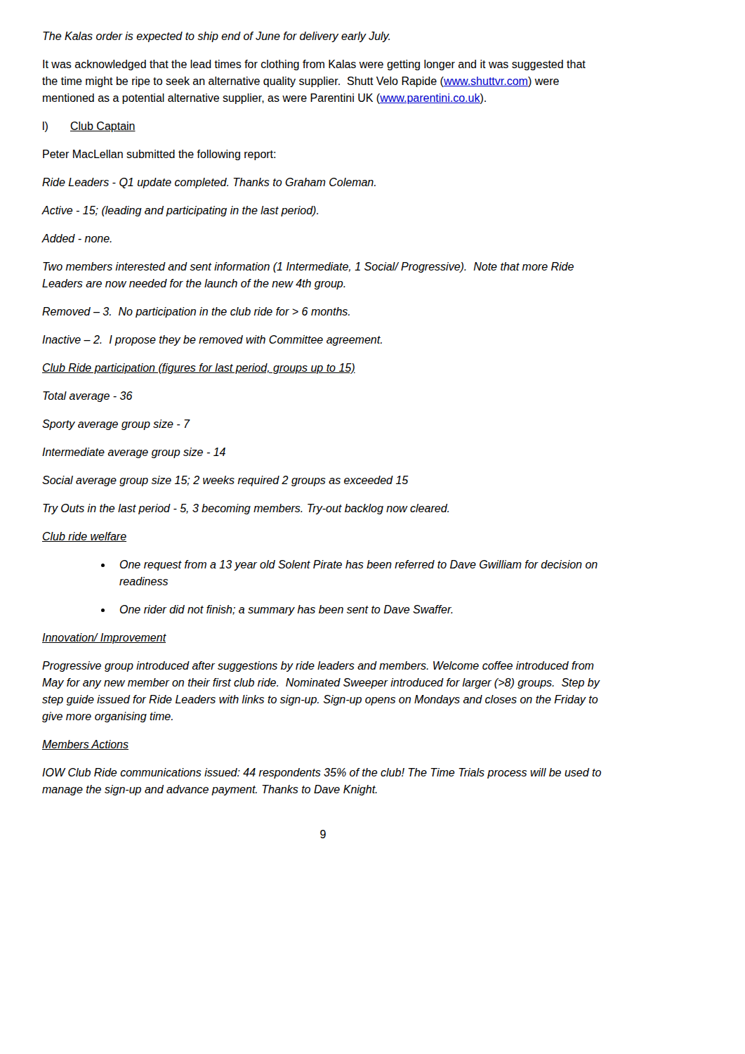The Kalas order is expected to ship end of June for delivery early July.
It was acknowledged that the lead times for clothing from Kalas were getting longer and it was suggested that the time might be ripe to seek an alternative quality supplier. Shutt Velo Rapide (www.shuttvr.com) were mentioned as a potential alternative supplier, as were Parentini UK (www.parentini.co.uk).
l) Club Captain
Peter MacLellan submitted the following report:
Ride Leaders - Q1 update completed. Thanks to Graham Coleman.
Active - 15; (leading and participating in the last period).
Added - none.
Two members interested and sent information (1 Intermediate, 1 Social/ Progressive). Note that more Ride Leaders are now needed for the launch of the new 4th group.
Removed – 3. No participation in the club ride for > 6 months.
Inactive – 2. I propose they be removed with Committee agreement.
Club Ride participation (figures for last period, groups up to 15)
Total average - 36
Sporty average group size - 7
Intermediate average group size - 14
Social average group size 15; 2 weeks required 2 groups as exceeded 15
Try Outs in the last period - 5, 3 becoming members. Try-out backlog now cleared.
Club ride welfare
One request from a 13 year old Solent Pirate has been referred to Dave Gwilliam for decision on readiness
One rider did not finish; a summary has been sent to Dave Swaffer.
Innovation/ Improvement
Progressive group introduced after suggestions by ride leaders and members. Welcome coffee introduced from May for any new member on their first club ride. Nominated Sweeper introduced for larger (>8) groups. Step by step guide issued for Ride Leaders with links to sign-up. Sign-up opens on Mondays and closes on the Friday to give more organising time.
Members Actions
IOW Club Ride communications issued: 44 respondents 35% of the club! The Time Trials process will be used to manage the sign-up and advance payment. Thanks to Dave Knight.
9